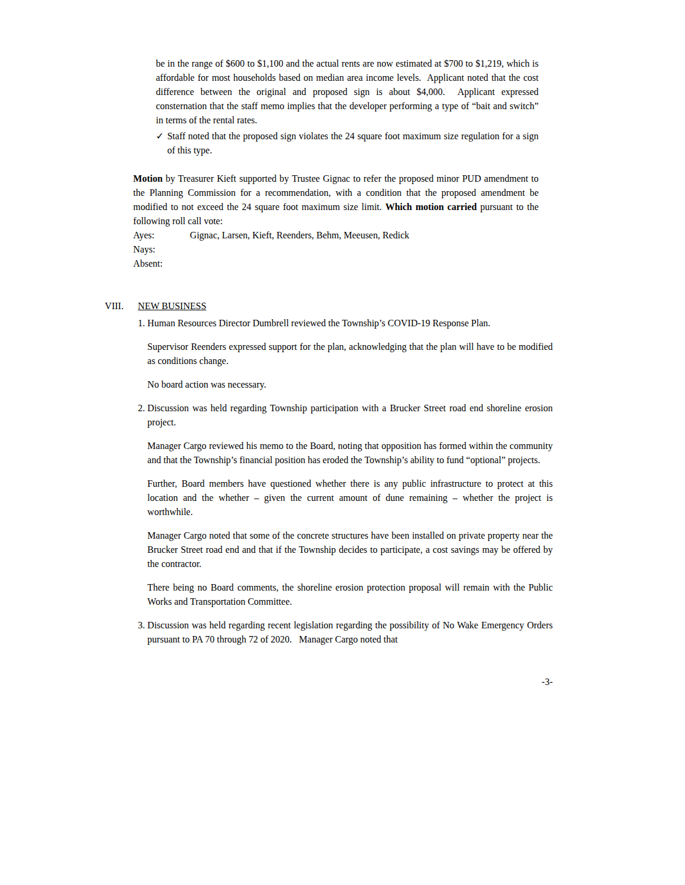be in the range of $600 to $1,100 and the actual rents are now estimated at $700 to $1,219, which is affordable for most households based on median area income levels. Applicant noted that the cost difference between the original and proposed sign is about $4,000. Applicant expressed consternation that the staff memo implies that the developer performing a type of “bait and switch” in terms of the rental rates.
Staff noted that the proposed sign violates the 24 square foot maximum size regulation for a sign of this type.
Motion by Treasurer Kieft supported by Trustee Gignac to refer the proposed minor PUD amendment to the Planning Commission for a recommendation, with a condition that the proposed amendment be modified to not exceed the 24 square foot maximum size limit. Which motion carried pursuant to the following roll call vote:
Ayes: Gignac, Larsen, Kieft, Reenders, Behm, Meeusen, Redick
Nays:
Absent:
VIII. NEW BUSINESS
Human Resources Director Dumbrell reviewed the Township’s COVID-19 Response Plan.
Supervisor Reenders expressed support for the plan, acknowledging that the plan will have to be modified as conditions change.
No board action was necessary.
Discussion was held regarding Township participation with a Brucker Street road end shoreline erosion project.
Manager Cargo reviewed his memo to the Board, noting that opposition has formed within the community and that the Township’s financial position has eroded the Township’s ability to fund “optional” projects.
Further, Board members have questioned whether there is any public infrastructure to protect at this location and the whether – given the current amount of dune remaining – whether the project is worthwhile.
Manager Cargo noted that some of the concrete structures have been installed on private property near the Brucker Street road end and that if the Township decides to participate, a cost savings may be offered by the contractor.
There being no Board comments, the shoreline erosion protection proposal will remain with the Public Works and Transportation Committee.
Discussion was held regarding recent legislation regarding the possibility of No Wake Emergency Orders pursuant to PA 70 through 72 of 2020. Manager Cargo noted that
-3-